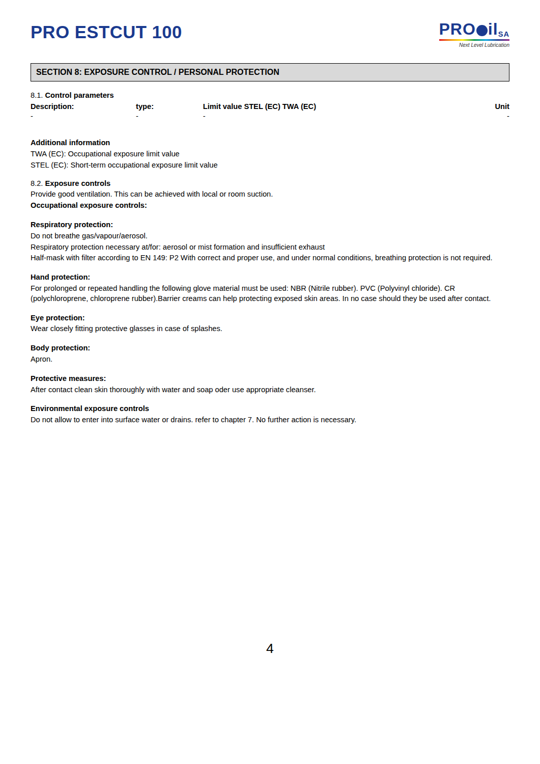PRO ESTCUT 100
PRO ilSA
Next Level Lubrication
SECTION 8: EXPOSURE CONTROL / PERSONAL PROTECTION
8.1. Control parameters
| Description: | type: | Limit value STEL (EC) TWA (EC) | Unit |
| --- | --- | --- | --- |
| - | - | - | - |
Additional information
TWA (EC): Occupational exposure limit value
STEL (EC): Short-term occupational exposure limit value
8.2. Exposure controls
Provide good ventilation. This can be achieved with local or room suction.
Occupational exposure controls:
Respiratory protection:
Do not breathe gas/vapour/aerosol.
Respiratory protection necessary at/for: aerosol or mist formation and insufficient exhaust
Half-mask with filter according to EN 149: P2 With correct and proper use, and under normal conditions, breathing protection is not required.
Hand protection:
For prolonged or repeated handling the following glove material must be used: NBR (Nitrile rubber). PVC (Polyvinyl chloride). CR (polychloroprene, chloroprene rubber).Barrier creams can help protecting exposed skin areas. In no case should they be used after contact.
Eye protection:
Wear closely fitting protective glasses in case of splashes.
Body protection:
Apron.
Protective measures:
After contact clean skin thoroughly with water and soap oder use appropriate cleanser.
Environmental exposure controls
Do not allow to enter into surface water or drains. refer to chapter 7. No further action is necessary.
4